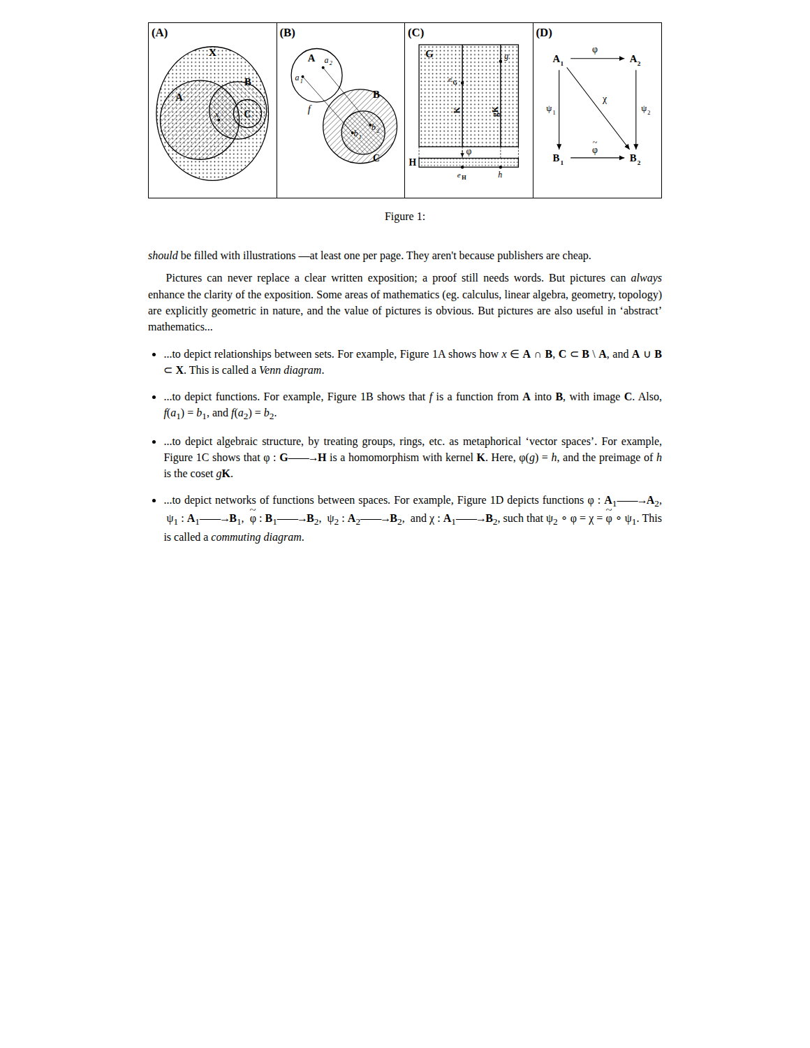(A) X A B C x
(B) A a 1 a 2 B C b 1 b 2 f
(C) G K gK e G g H φ e H h
(D) A 1 A 2 B 1 B 2 φ ψ 1 ψ 2 φ ~ χ
Figure 1:
should be filled with illustrations —at least one per page. They aren't because publishers are cheap.
Pictures can never replace a clear written exposition; a proof still needs words. But pictures can always enhance the clarity of the exposition. Some areas of mathematics (eg. calculus, linear algebra, geometry, topology) are explicitly geometric in nature, and the value of pictures is obvious. But pictures are also useful in ‘abstract’ mathematics...
...to depict relationships between sets. For example, Figure 1A shows how x ∈ A ∩ B, C ⊂ B \ A, and A ∪ B ⊂ X. This is called a Venn diagram.
...to depict functions. For example, Figure 1B shows that f is a function from A into B, with image C. Also, f(a1) = b1, and f(a2) = b2.
...to depict algebraic structure, by treating groups, rings, etc. as metaphorical ‘vector spaces’. For example, Figure 1C shows that φ : G——→H is a homomorphism with kernel K. Here, φ(g) = h, and the preimage of h is the coset gK.
...to depict networks of functions between spaces. For example, Figure 1D depicts functions φ : A1——→A2, ψ1 : A1——→B1, φ : B1——→B2, ψ2 : A2——→B2, and χ : A1——→B2, such that ψ2 ∘ φ = χ = φ ∘ ψ1. This is called a commuting diagram.